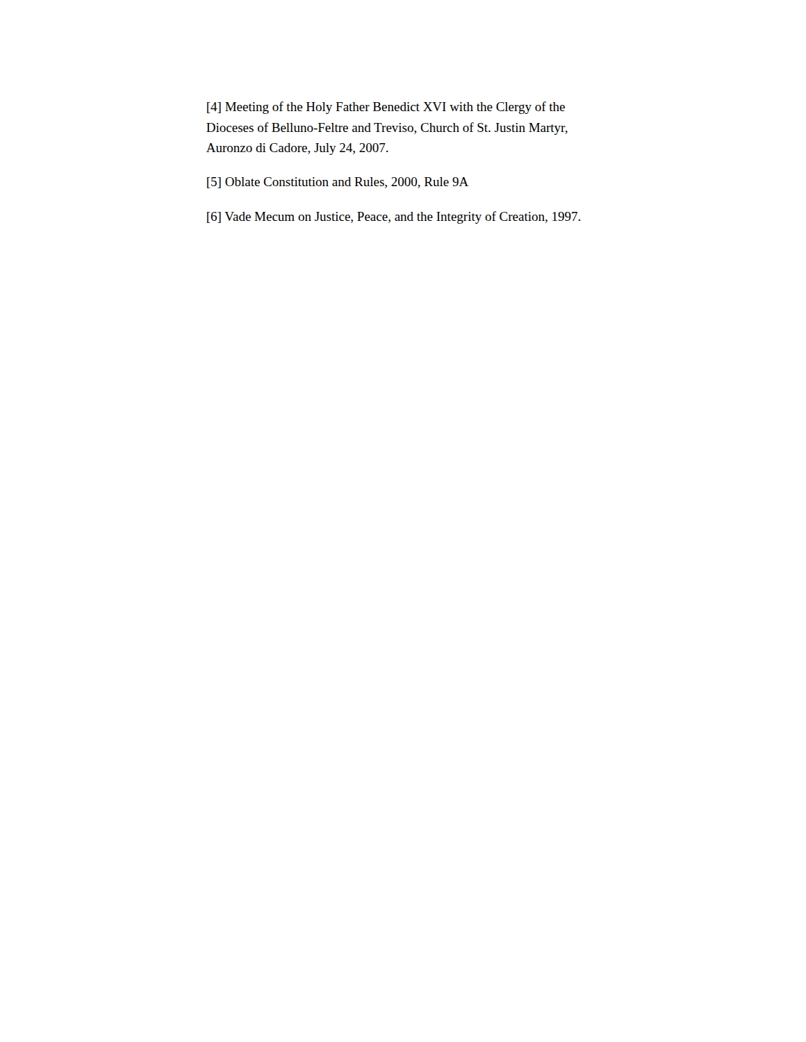[4] Meeting of the Holy Father Benedict XVI with the Clergy of the Dioceses of Belluno-Feltre and Treviso, Church of St. Justin Martyr, Auronzo di Cadore, July 24, 2007.
[5] Oblate Constitution and Rules, 2000, Rule 9A
[6] Vade Mecum on Justice, Peace, and the Integrity of Creation, 1997.